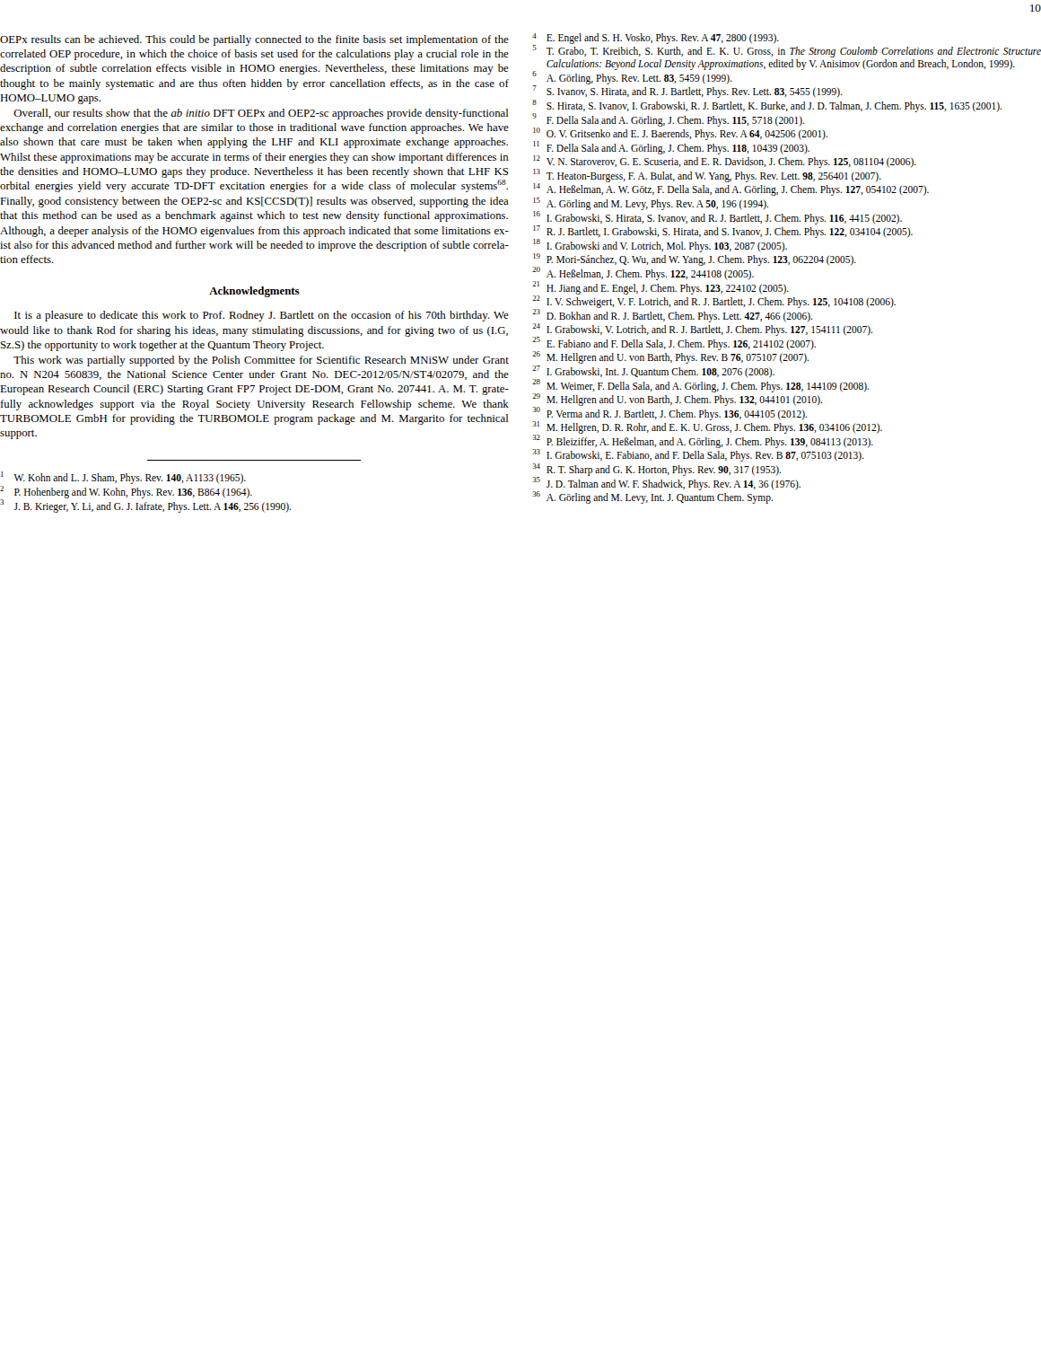10
OEPx results can be achieved. This could be partially connected to the finite basis set implementation of the correlated OEP procedure, in which the choice of basis set used for the calculations play a crucial role in the description of subtle correlation effects visible in HOMO energies. Nevertheless, these limitations may be thought to be mainly systematic and are thus often hidden by error cancellation effects, as in the case of HOMO–LUMO gaps.
Overall, our results show that the ab initio DFT OEPx and OEP2-sc approaches provide density-functional exchange and correlation energies that are similar to those in traditional wave function approaches. We have also shown that care must be taken when applying the LHF and KLI approximate exchange approaches. Whilst these approximations may be accurate in terms of their energies they can show important differences in the densities and HOMO–LUMO gaps they produce. Nevertheless it has been recently shown that LHF KS orbital energies yield very accurate TD-DFT excitation energies for a wide class of molecular systems68. Finally, good consistency between the OEP2-sc and KS[CCSD(T)] results was observed, supporting the idea that this method can be used as a benchmark against which to test new density functional approximations. Although, a deeper analysis of the HOMO eigenvalues from this approach indicated that some limitations exist also for this advanced method and further work will be needed to improve the description of subtle correlation effects.
Acknowledgments
It is a pleasure to dedicate this work to Prof. Rodney J. Bartlett on the occasion of his 70th birthday. We would like to thank Rod for sharing his ideas, many stimulating discussions, and for giving two of us (I.G, Sz.S) the opportunity to work together at the Quantum Theory Project.
This work was partially supported by the Polish Committee for Scientific Research MNiSW under Grant no. N N204 560839, the National Science Center under Grant No. DEC-2012/05/N/ST4/02079, and the European Research Council (ERC) Starting Grant FP7 Project DE-DOM, Grant No. 207441. A. M. T. gratefully acknowledges support via the Royal Society University Research Fellowship scheme. We thank TURBOMOLE GmbH for providing the TURBOMOLE program package and M. Margarito for technical support.
1 W. Kohn and L. J. Sham, Phys. Rev. 140, A1133 (1965).
2 P. Hohenberg and W. Kohn, Phys. Rev. 136, B864 (1964).
3 J. B. Krieger, Y. Li, and G. J. Iafrate, Phys. Lett. A 146, 256 (1990).
4 E. Engel and S. H. Vosko, Phys. Rev. A 47, 2800 (1993).
5 T. Grabo, T. Kreibich, S. Kurth, and E. K. U. Gross, in The Strong Coulomb Correlations and Electronic Structure Calculations: Beyond Local Density Approximations, edited by V. Anisimov (Gordon and Breach, London, 1999).
6 A. Görling, Phys. Rev. Lett. 83, 5459 (1999).
7 S. Ivanov, S. Hirata, and R. J. Bartlett, Phys. Rev. Lett. 83, 5455 (1999).
8 S. Hirata, S. Ivanov, I. Grabowski, R. J. Bartlett, K. Burke, and J. D. Talman, J. Chem. Phys. 115, 1635 (2001).
9 F. Della Sala and A. Görling, J. Chem. Phys. 115, 5718 (2001).
10 O. V. Gritsenko and E. J. Baerends, Phys. Rev. A 64, 042506 (2001).
11 F. Della Sala and A. Görling, J. Chem. Phys. 118, 10439 (2003).
12 V. N. Staroverov, G. E. Scuseria, and E. R. Davidson, J. Chem. Phys. 125, 081104 (2006).
13 T. Heaton-Burgess, F. A. Bulat, and W. Yang, Phys. Rev. Lett. 98, 256401 (2007).
14 A. Heßelman, A. W. Götz, F. Della Sala, and A. Görling, J. Chem. Phys. 127, 054102 (2007).
15 A. Görling and M. Levy, Phys. Rev. A 50, 196 (1994).
16 I. Grabowski, S. Hirata, S. Ivanov, and R. J. Bartlett, J. Chem. Phys. 116, 4415 (2002).
17 R. J. Bartlett, I. Grabowski, S. Hirata, and S. Ivanov, J. Chem. Phys. 122, 034104 (2005).
18 I. Grabowski and V. Lotrich, Mol. Phys. 103, 2087 (2005).
19 P. Mori-Sánchez, Q. Wu, and W. Yang, J. Chem. Phys. 123, 062204 (2005).
20 A. Heßelman, J. Chem. Phys. 122, 244108 (2005).
21 H. Jiang and E. Engel, J. Chem. Phys. 123, 224102 (2005).
22 I. V. Schweigert, V. F. Lotrich, and R. J. Bartlett, J. Chem. Phys. 125, 104108 (2006).
23 D. Bokhan and R. J. Bartlett, Chem. Phys. Lett. 427, 466 (2006).
24 I. Grabowski, V. Lotrich, and R. J. Bartlett, J. Chem. Phys. 127, 154111 (2007).
25 E. Fabiano and F. Della Sala, J. Chem. Phys. 126, 214102 (2007).
26 M. Hellgren and U. von Barth, Phys. Rev. B 76, 075107 (2007).
27 I. Grabowski, Int. J. Quantum Chem. 108, 2076 (2008).
28 M. Weimer, F. Della Sala, and A. Görling, J. Chem. Phys. 128, 144109 (2008).
29 M. Hellgren and U. von Barth, J. Chem. Phys. 132, 044101 (2010).
30 P. Verma and R. J. Bartlett, J. Chem. Phys. 136, 044105 (2012).
31 M. Hellgren, D. R. Rohr, and E. K. U. Gross, J. Chem. Phys. 136, 034106 (2012).
32 P. Bleiziffer, A. Heßelman, and A. Görling, J. Chem. Phys. 139, 084113 (2013).
33 I. Grabowski, E. Fabiano, and F. Della Sala, Phys. Rev. B 87, 075103 (2013).
34 R. T. Sharp and G. K. Horton, Phys. Rev. 90, 317 (1953).
35 J. D. Talman and W. F. Shadwick, Phys. Rev. A 14, 36 (1976).
36 A. Görling and M. Levy, Int. J. Quantum Chem. Symp.